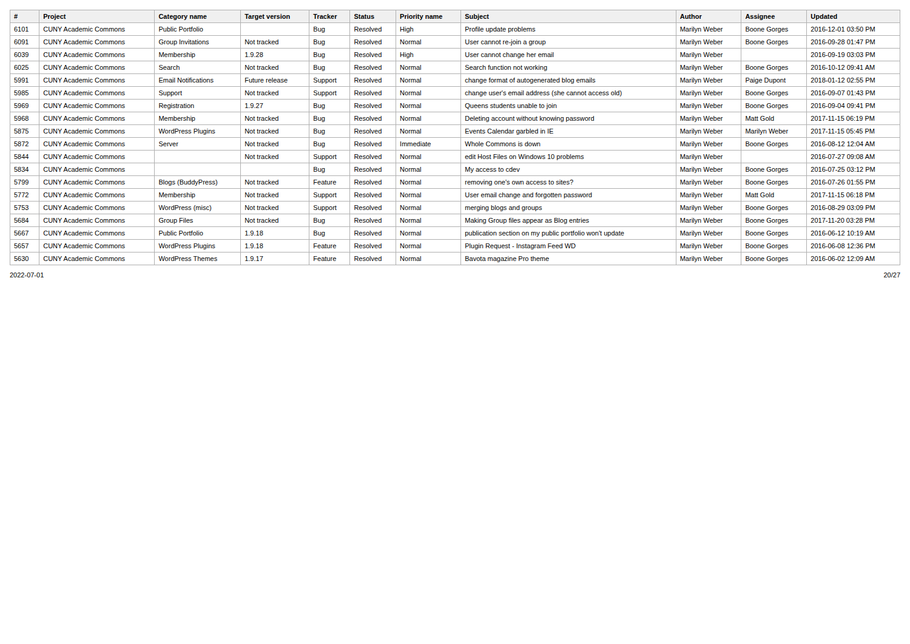| # | Project | Category name | Target version | Tracker | Status | Priority name | Subject | Author | Assignee | Updated |
| --- | --- | --- | --- | --- | --- | --- | --- | --- | --- | --- |
| 6101 | CUNY Academic Commons | Public Portfolio | | Bug | Resolved | High | Profile update problems | Marilyn Weber | Boone Gorges | 2016-12-01 03:50 PM |
| 6091 | CUNY Academic Commons | Group Invitations | Not tracked | Bug | Resolved | Normal | User cannot re-join a group | Marilyn Weber | Boone Gorges | 2016-09-28 01:47 PM |
| 6039 | CUNY Academic Commons | Membership | 1.9.28 | Bug | Resolved | High | User cannot change her email | Marilyn Weber | | 2016-09-19 03:03 PM |
| 6025 | CUNY Academic Commons | Search | Not tracked | Bug | Resolved | Normal | Search function not working | Marilyn Weber | Boone Gorges | 2016-10-12 09:41 AM |
| 5991 | CUNY Academic Commons | Email Notifications | Future release | Support | Resolved | Normal | change format of autogenerated blog emails | Marilyn Weber | Paige Dupont | 2018-01-12 02:55 PM |
| 5985 | CUNY Academic Commons | Support | Not tracked | Support | Resolved | Normal | change user's email address (she cannot access old) | Marilyn Weber | Boone Gorges | 2016-09-07 01:43 PM |
| 5969 | CUNY Academic Commons | Registration | 1.9.27 | Bug | Resolved | Normal | Queens students unable to join | Marilyn Weber | Boone Gorges | 2016-09-04 09:41 PM |
| 5968 | CUNY Academic Commons | Membership | Not tracked | Bug | Resolved | Normal | Deleting account without knowing password | Marilyn Weber | Matt Gold | 2017-11-15 06:19 PM |
| 5875 | CUNY Academic Commons | WordPress Plugins | Not tracked | Bug | Resolved | Normal | Events Calendar garbled in IE | Marilyn Weber | Marilyn Weber | 2017-11-15 05:45 PM |
| 5872 | CUNY Academic Commons | Server | Not tracked | Bug | Resolved | Immediate | Whole Commons is down | Marilyn Weber | Boone Gorges | 2016-08-12 12:04 AM |
| 5844 | CUNY Academic Commons | | Not tracked | Support | Resolved | Normal | edit Host Files on Windows 10 problems | Marilyn Weber | | 2016-07-27 09:08 AM |
| 5834 | CUNY Academic Commons | | | Bug | Resolved | Normal | My access to cdev | Marilyn Weber | Boone Gorges | 2016-07-25 03:12 PM |
| 5799 | CUNY Academic Commons | Blogs (BuddyPress) | Not tracked | Feature | Resolved | Normal | removing one's own access to sites? | Marilyn Weber | Boone Gorges | 2016-07-26 01:55 PM |
| 5772 | CUNY Academic Commons | Membership | Not tracked | Support | Resolved | Normal | User email change and forgotten password | Marilyn Weber | Matt Gold | 2017-11-15 06:18 PM |
| 5753 | CUNY Academic Commons | WordPress (misc) | Not tracked | Support | Resolved | Normal | merging blogs and groups | Marilyn Weber | Boone Gorges | 2016-08-29 03:09 PM |
| 5684 | CUNY Academic Commons | Group Files | Not tracked | Bug | Resolved | Normal | Making Group files appear as Blog entries | Marilyn Weber | Boone Gorges | 2017-11-20 03:28 PM |
| 5667 | CUNY Academic Commons | Public Portfolio | 1.9.18 | Bug | Resolved | Normal | publication section on my public portfolio won't update | Marilyn Weber | Boone Gorges | 2016-06-12 10:19 AM |
| 5657 | CUNY Academic Commons | WordPress Plugins | 1.9.18 | Feature | Resolved | Normal | Plugin Request - Instagram Feed WD | Marilyn Weber | Boone Gorges | 2016-06-08 12:36 PM |
| 5630 | CUNY Academic Commons | WordPress Themes | 1.9.17 | Feature | Resolved | Normal | Bavota magazine Pro theme | Marilyn Weber | Boone Gorges | 2016-06-02 12:09 AM |
2022-07-01 20/27